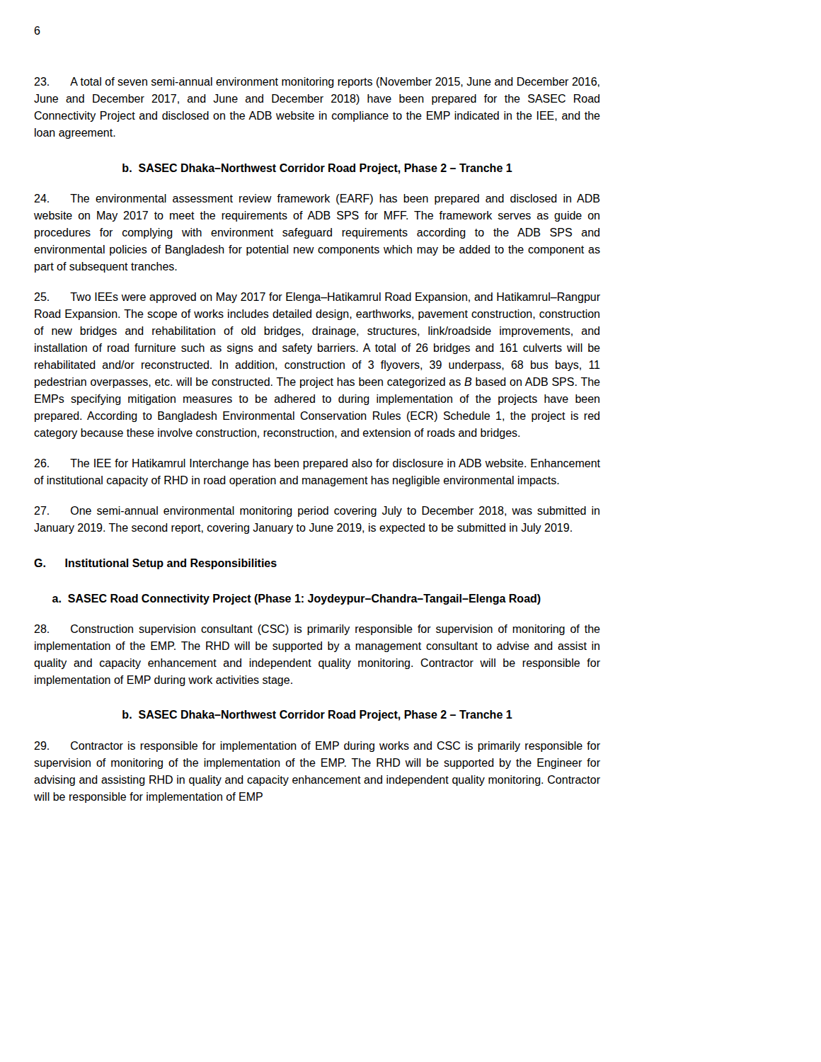6
23. A total of seven semi-annual environment monitoring reports (November 2015, June and December 2016, June and December 2017, and June and December 2018) have been prepared for the SASEC Road Connectivity Project and disclosed on the ADB website in compliance to the EMP indicated in the IEE, and the loan agreement.
b. SASEC Dhaka–Northwest Corridor Road Project, Phase 2 – Tranche 1
24. The environmental assessment review framework (EARF) has been prepared and disclosed in ADB website on May 2017 to meet the requirements of ADB SPS for MFF. The framework serves as guide on procedures for complying with environment safeguard requirements according to the ADB SPS and environmental policies of Bangladesh for potential new components which may be added to the component as part of subsequent tranches.
25. Two IEEs were approved on May 2017 for Elenga–Hatikamrul Road Expansion, and Hatikamrul–Rangpur Road Expansion. The scope of works includes detailed design, earthworks, pavement construction, construction of new bridges and rehabilitation of old bridges, drainage, structures, link/roadside improvements, and installation of road furniture such as signs and safety barriers. A total of 26 bridges and 161 culverts will be rehabilitated and/or reconstructed. In addition, construction of 3 flyovers, 39 underpass, 68 bus bays, 11 pedestrian overpasses, etc. will be constructed. The project has been categorized as B based on ADB SPS. The EMPs specifying mitigation measures to be adhered to during implementation of the projects have been prepared. According to Bangladesh Environmental Conservation Rules (ECR) Schedule 1, the project is red category because these involve construction, reconstruction, and extension of roads and bridges.
26. The IEE for Hatikamrul Interchange has been prepared also for disclosure in ADB website. Enhancement of institutional capacity of RHD in road operation and management has negligible environmental impacts.
27. One semi-annual environmental monitoring period covering July to December 2018, was submitted in January 2019. The second report, covering January to June 2019, is expected to be submitted in July 2019.
G. Institutional Setup and Responsibilities
a. SASEC Road Connectivity Project (Phase 1: Joydeypur–Chandra–Tangail–Elenga Road)
28. Construction supervision consultant (CSC) is primarily responsible for supervision of monitoring of the implementation of the EMP. The RHD will be supported by a management consultant to advise and assist in quality and capacity enhancement and independent quality monitoring. Contractor will be responsible for implementation of EMP during work activities stage.
b. SASEC Dhaka–Northwest Corridor Road Project, Phase 2 – Tranche 1
29. Contractor is responsible for implementation of EMP during works and CSC is primarily responsible for supervision of monitoring of the implementation of the EMP. The RHD will be supported by the Engineer for advising and assisting RHD in quality and capacity enhancement and independent quality monitoring. Contractor will be responsible for implementation of EMP